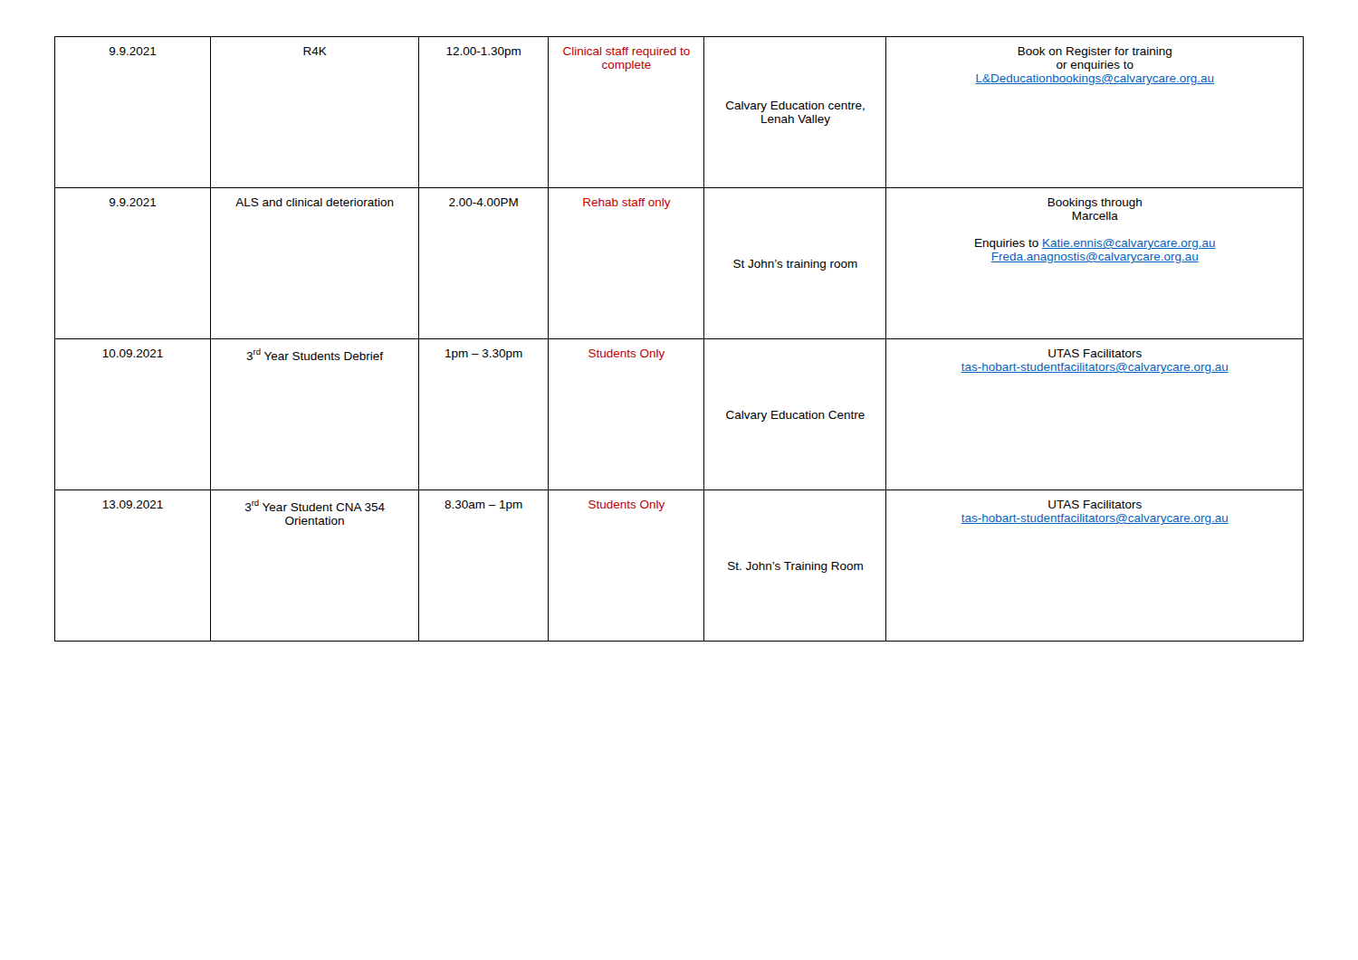| 9.9.2021 | R4K | 12.00-1.30pm | Clinical staff required to complete | Calvary Education centre, Lenah Valley | Book on Register for training or enquiries to L&Deducationbookings@calvarycare.org.au |
| 9.9.2021 | ALS and clinical deterioration | 2.00-4.00PM | Rehab staff only | St John’s training room | Bookings through Marcella Enquiries to Katie.ennis@calvarycare.org.au Freda.anagnostis@calvarycare.org.au |
| 10.09.2021 | 3 rd Year Students Debrief | 1pm – 3.30pm | Students Only | Calvary Education Centre | UTAS Facilitators tas-hobart-studentfacilitators@calvarycare.org.au |
| 13.09.2021 | 3 rd Year Student CNA 354 Orientation | 8.30am – 1pm | Students Only | St. John’s Training Room | UTAS Facilitators tas-hobart-studentfacilitators@calvarycare.org.au |